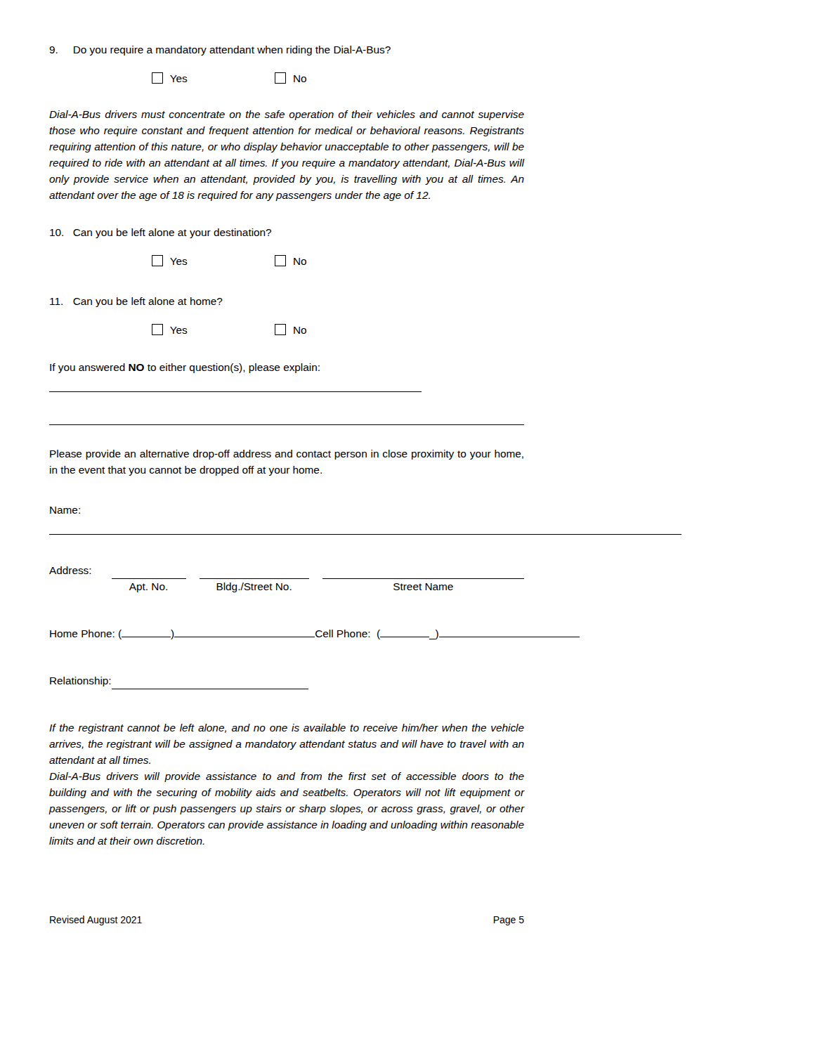9. Do you require a mandatory attendant when riding the Dial-A-Bus?
Yes No
Dial-A-Bus drivers must concentrate on the safe operation of their vehicles and cannot supervise those who require constant and frequent attention for medical or behavioral reasons. Registrants requiring attention of this nature, or who display behavior unacceptable to other passengers, will be required to ride with an attendant at all times. If you require a mandatory attendant, Dial-A-Bus will only provide service when an attendant, provided by you, is travelling with you at all times. An attendant over the age of 18 is required for any passengers under the age of 12.
10. Can you be left alone at your destination?
Yes No
11. Can you be left alone at home?
Yes No
If you answered NO to either question(s), please explain:
Please provide an alternative drop-off address and contact person in close proximity to your home, in the event that you cannot be dropped off at your home.
Name:
| Address: | | | | | | |
| | Apt. No. | | Bldg./Street No. | | Street Name | |
Home Phone: ( ) Cell Phone: ( _)
Relationship:
If the registrant cannot be left alone, and no one is available to receive him/her when the vehicle arrives, the registrant will be assigned a mandatory attendant status and will have to travel with an attendant at all times.
Dial-A-Bus drivers will provide assistance to and from the first set of accessible doors to the building and with the securing of mobility aids and seatbelts. Operators will not lift equipment or passengers, or lift or push passengers up stairs or sharp slopes, or across grass, gravel, or other uneven or soft terrain. Operators can provide assistance in loading and unloading within reasonable limits and at their own discretion.
Revised August 2021 Page 5